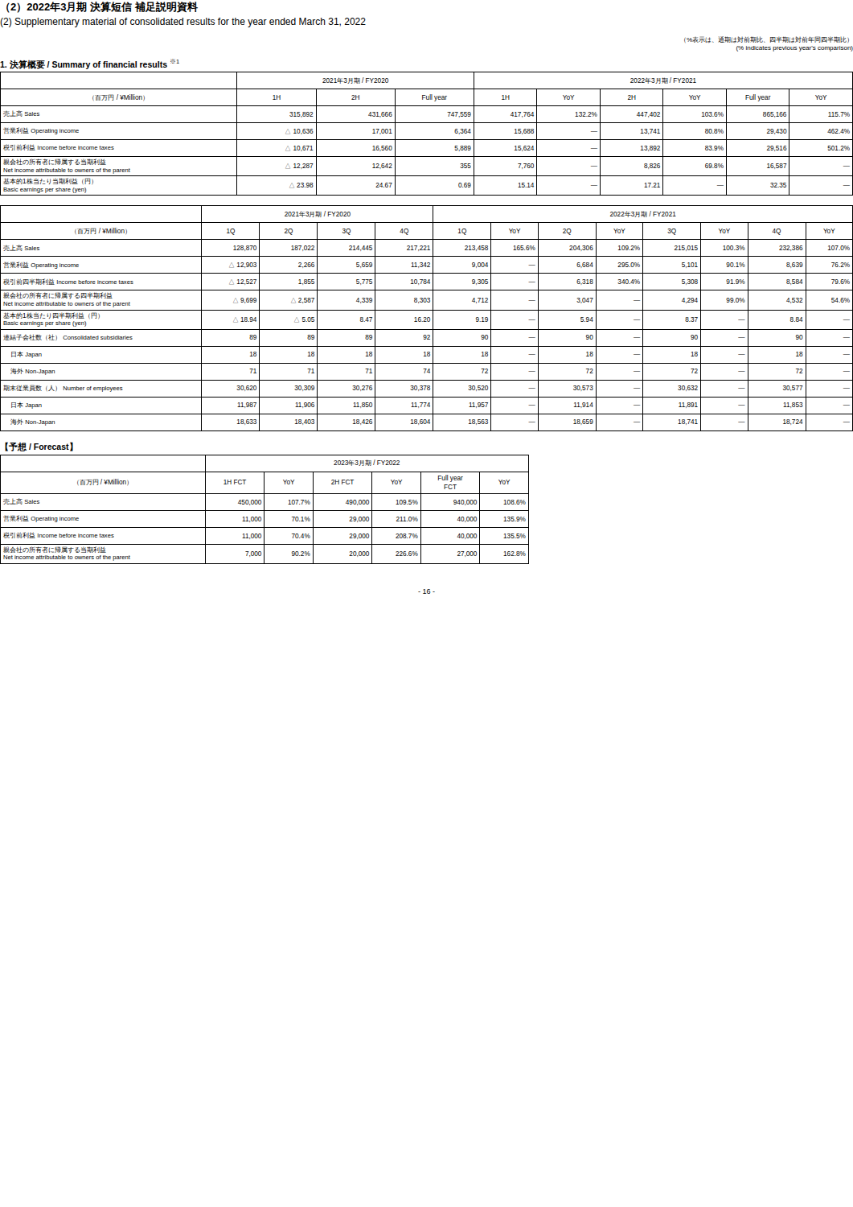（2）2022年3月期 決算短信 補足説明資料
(2) Supplementary material of consolidated results for the year ended March 31, 2022
（%表示は、通期は対前期比、四半期は対前年同四半期比）
(% indicates previous year's comparison)
1. 決算概要 / Summary of financial results ※1
| | 2021年3月期 / FY2020 | 2022年3月期 / FY2021 |
| --- | --- | --- |
| （百万円 / ¥Million） | 1H | 2H | Full year | 1H | YoY | 2H | YoY | Full year | YoY |
| 売上高 Sales | 315,892 | 431,666 | 747,559 | 417,764 | 132.2% | 447,402 | 103.6% | 865,166 | 115.7% |
| 営業利益 Operating income | △ 10,636 | 17,001 | 6,364 | 15,688 | — | 13,741 | 80.8% | 29,430 | 462.4% |
| 税引前利益 Income before income taxes | △ 10,671 | 16,560 | 5,889 | 15,624 | — | 13,892 | 83.9% | 29,516 | 501.2% |
| 親会社の所有者に帰属する当期利益 Net income attributable to owners of the parent | △ 12,287 | 12,642 | 355 | 7,760 | — | 8,826 | 69.8% | 16,587 | — |
| 基本的1株当たり当期利益（円） Basic earnings per share (yen) | △ 23.98 | 24.67 | 0.69 | 15.14 | — | 17.21 | — | 32.35 | — |
| | 2021年3月期 / FY2020 | 2022年3月期 / FY2021 |
| --- | --- | --- |
| （百万円 / ¥Million） | 1Q | 2Q | 3Q | 4Q | 1Q | YoY | 2Q | YoY | 3Q | YoY | 4Q | YoY |
| 売上高 Sales | 128,870 | 187,022 | 214,445 | 217,221 | 213,458 | 165.6% | 204,306 | 109.2% | 215,015 | 100.3% | 232,386 | 107.0% |
| 営業利益 Operating income | △ 12,903 | 2,266 | 5,659 | 11,342 | 9,004 | — | 6,684 | 295.0% | 5,101 | 90.1% | 8,639 | 76.2% |
| 税引前四半期利益 Income before income taxes | △ 12,527 | 1,855 | 5,775 | 10,784 | 9,305 | — | 6,318 | 340.4% | 5,308 | 91.9% | 8,584 | 79.6% |
| 親会社の所有者に帰属する四半期利益 Net income attributable to owners of the parent | △ 9,699 | △ 2,587 | 4,339 | 8,303 | 4,712 | — | 3,047 | — | 4,294 | 99.0% | 4,532 | 54.6% |
| 基本的1株当たり四半期利益（円） Basic earnings per share (yen) | △ 18.94 | △ 5.05 | 8.47 | 16.20 | 9.19 | — | 5.94 | — | 8.37 | — | 8.84 | — |
| 連結子会社数（社） Consolidated subsidiaries | 89 | 89 | 89 | 92 | 90 | — | 90 | — | 90 | — | 90 | — |
| 日本 Japan | 18 | 18 | 18 | 18 | 18 | — | 18 | — | 18 | — | 18 | — |
| 海外 Non-Japan | 71 | 71 | 71 | 74 | 72 | — | 72 | — | 72 | — | 72 | — |
| 期末従業員数（人） Number of employees | 30,620 | 30,309 | 30,276 | 30,378 | 30,520 | — | 30,573 | — | 30,632 | — | 30,577 | — |
| 日本 Japan | 11,987 | 11,906 | 11,850 | 11,774 | 11,957 | — | 11,914 | — | 11,891 | — | 11,853 | — |
| 海外 Non-Japan | 18,633 | 18,403 | 18,426 | 18,604 | 18,563 | — | 18,659 | — | 18,741 | — | 18,724 | — |
【予想 / Forecast】
| | 2023年3月期 / FY2022 |
| --- | --- |
| （百万円 / ¥Million） | 1H FCT | YoY | 2H FCT | YoY | Full year FCT | YoY |
| 売上高 Sales | 450,000 | 107.7% | 490,000 | 109.5% | 940,000 | 108.6% |
| 営業利益 Operating income | 11,000 | 70.1% | 29,000 | 211.0% | 40,000 | 135.9% |
| 税引前利益 Income before income taxes | 11,000 | 70.4% | 29,000 | 208.7% | 40,000 | 135.5% |
| 親会社の所有者に帰属する当期利益 Net income attributable to owners of the parent | 7,000 | 90.2% | 20,000 | 226.6% | 27,000 | 162.8% |
- 16 -